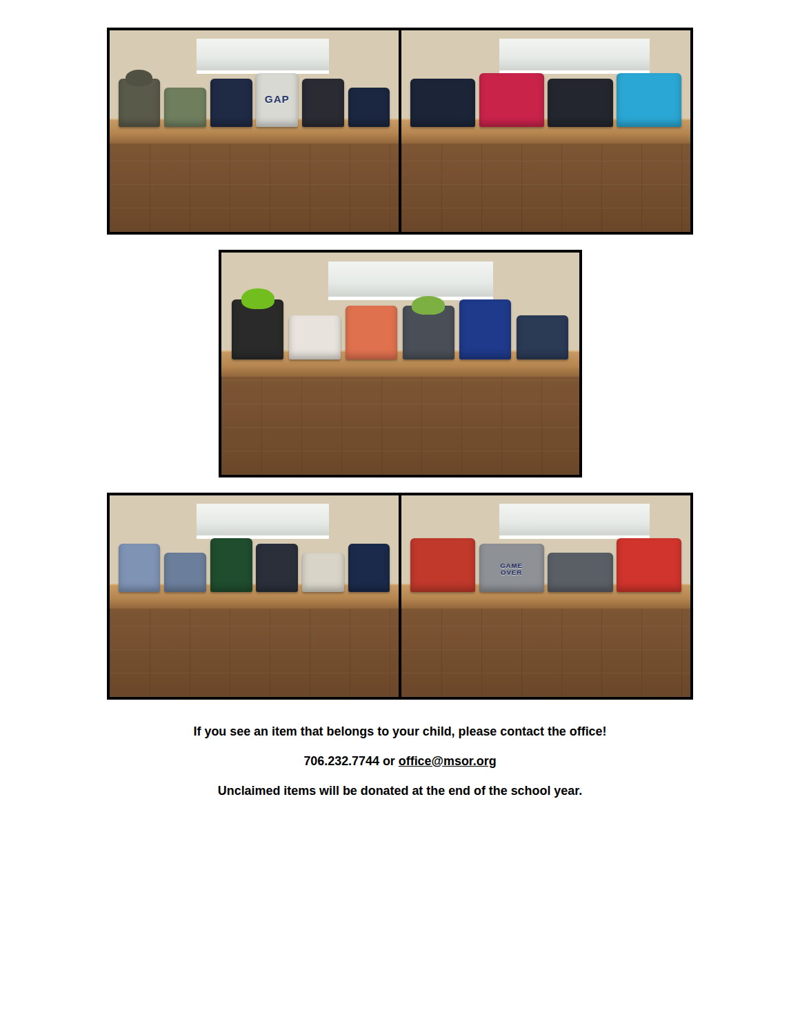GAP
GAME
OVER
If you see an item that belongs to your child, please contact the office!
706.232.7744 or office@msor.org
Unclaimed items will be donated at the end of the school year.